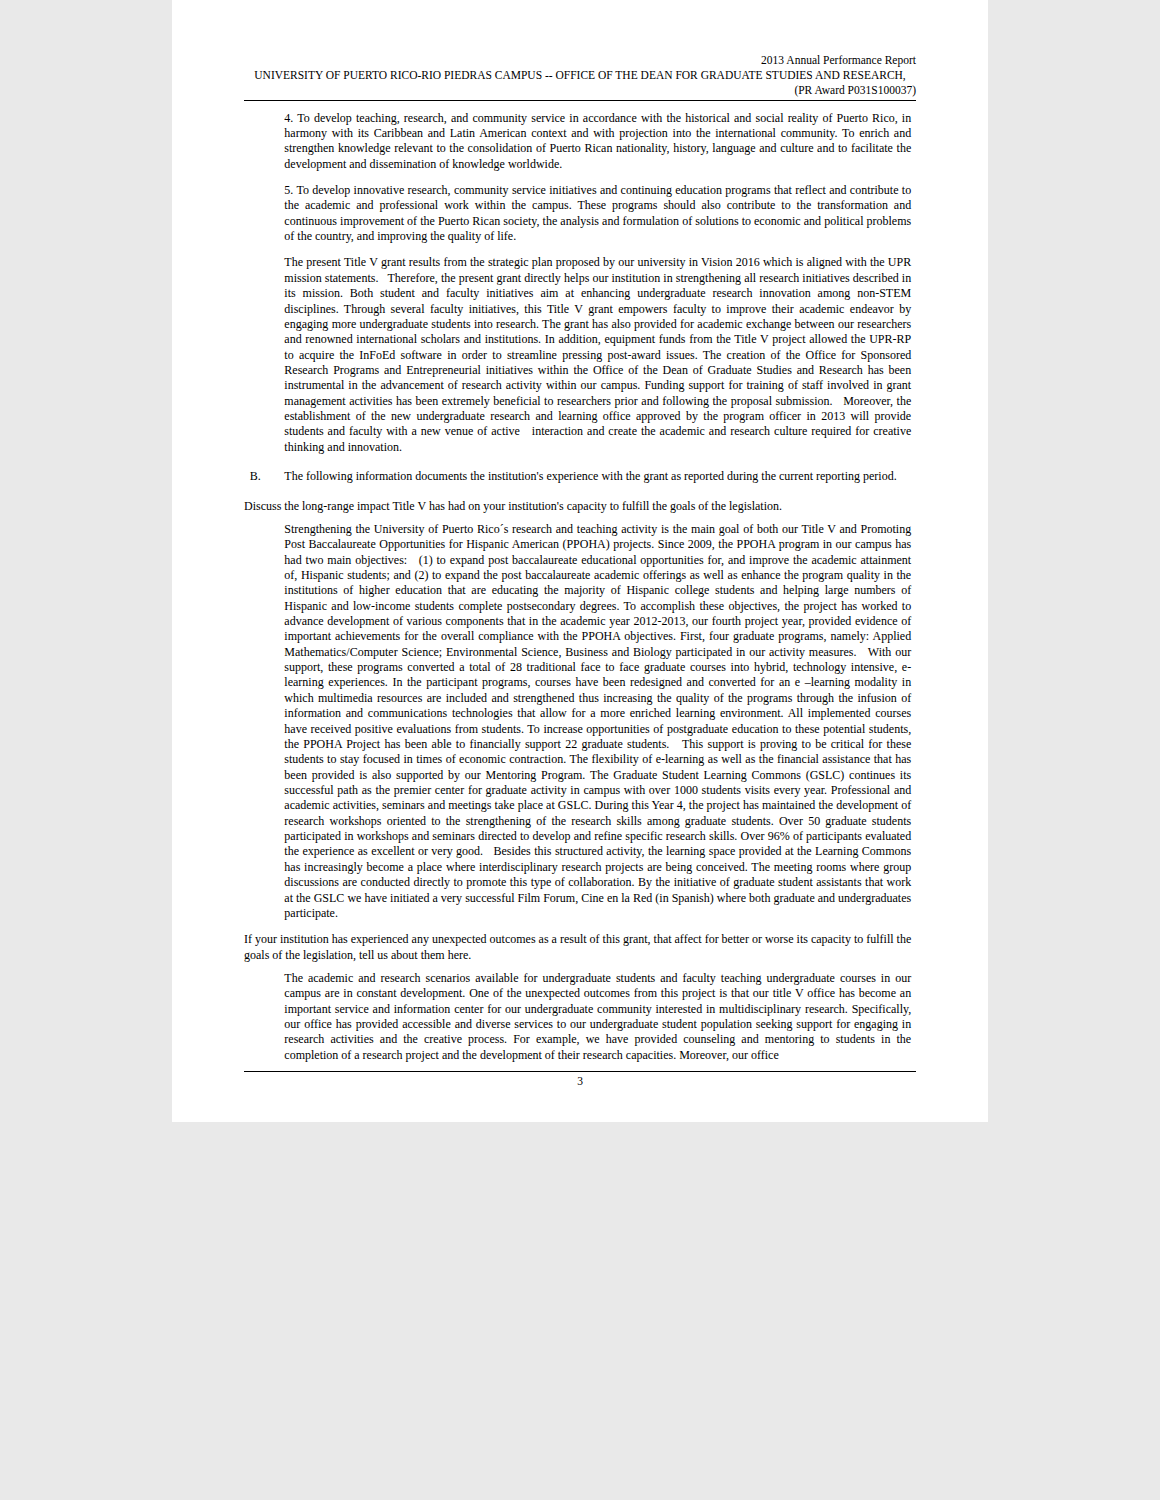2013 Annual Performance Report
UNIVERSITY OF PUERTO RICO-RIO PIEDRAS CAMPUS -- OFFICE OF THE DEAN FOR GRADUATE STUDIES AND RESEARCH,
(PR Award P031S100037)
4. To develop teaching, research, and community service in accordance with the historical and social reality of Puerto Rico, in harmony with its Caribbean and Latin American context and with projection into the international community. To enrich and strengthen knowledge relevant to the consolidation of Puerto Rican nationality, history, language and culture and to facilitate the development and dissemination of knowledge worldwide.
5. To develop innovative research, community service initiatives and continuing education programs that reflect and contribute to the academic and professional work within the campus. These programs should also contribute to the transformation and continuous improvement of the Puerto Rican society, the analysis and formulation of solutions to economic and political problems of the country, and improving the quality of life.
The present Title V grant results from the strategic plan proposed by our university in Vision 2016 which is aligned with the UPR mission statements. Therefore, the present grant directly helps our institution in strengthening all research initiatives described in its mission. Both student and faculty initiatives aim at enhancing undergraduate research innovation among non-STEM disciplines. Through several faculty initiatives, this Title V grant empowers faculty to improve their academic endeavor by engaging more undergraduate students into research. The grant has also provided for academic exchange between our researchers and renowned international scholars and institutions. In addition, equipment funds from the Title V project allowed the UPR-RP to acquire the InFoEd software in order to streamline pressing post-award issues. The creation of the Office for Sponsored Research Programs and Entrepreneurial initiatives within the Office of the Dean of Graduate Studies and Research has been instrumental in the advancement of research activity within our campus. Funding support for training of staff involved in grant management activities has been extremely beneficial to researchers prior and following the proposal submission. Moreover, the establishment of the new undergraduate research and learning office approved by the program officer in 2013 will provide students and faculty with a new venue of active interaction and create the academic and research culture required for creative thinking and innovation.
B.
The following information documents the institution's experience with the grant as reported during the current reporting period.
Discuss the long-range impact Title V has had on your institution's capacity to fulfill the goals of the legislation.
Strengthening the University of Puerto Rico´s research and teaching activity is the main goal of both our Title V and Promoting Post Baccalaureate Opportunities for Hispanic American (PPOHA) projects. Since 2009, the PPOHA program in our campus has had two main objectives: (1) to expand post baccalaureate educational opportunities for, and improve the academic attainment of, Hispanic students; and (2) to expand the post baccalaureate academic offerings as well as enhance the program quality in the institutions of higher education that are educating the majority of Hispanic college students and helping large numbers of Hispanic and low-income students complete postsecondary degrees. To accomplish these objectives, the project has worked to advance development of various components that in the academic year 2012-2013, our fourth project year, provided evidence of important achievements for the overall compliance with the PPOHA objectives. First, four graduate programs, namely: Applied Mathematics/Computer Science; Environmental Science, Business and Biology participated in our activity measures. With our support, these programs converted a total of 28 traditional face to face graduate courses into hybrid, technology intensive, e-learning experiences. In the participant programs, courses have been redesigned and converted for an e –learning modality in which multimedia resources are included and strengthened thus increasing the quality of the programs through the infusion of information and communications technologies that allow for a more enriched learning environment. All implemented courses have received positive evaluations from students. To increase opportunities of postgraduate education to these potential students, the PPOHA Project has been able to financially support 22 graduate students. This support is proving to be critical for these students to stay focused in times of economic contraction. The flexibility of e-learning as well as the financial assistance that has been provided is also supported by our Mentoring Program. The Graduate Student Learning Commons (GSLC) continues its successful path as the premier center for graduate activity in campus with over 1000 students visits every year. Professional and academic activities, seminars and meetings take place at GSLC. During this Year 4, the project has maintained the development of research workshops oriented to the strengthening of the research skills among graduate students. Over 50 graduate students participated in workshops and seminars directed to develop and refine specific research skills. Over 96% of participants evaluated the experience as excellent or very good. Besides this structured activity, the learning space provided at the Learning Commons has increasingly become a place where interdisciplinary research projects are being conceived. The meeting rooms where group discussions are conducted directly to promote this type of collaboration. By the initiative of graduate student assistants that work at the GSLC we have initiated a very successful Film Forum, Cine en la Red (in Spanish) where both graduate and undergraduates participate.
If your institution has experienced any unexpected outcomes as a result of this grant, that affect for better or worse its capacity to fulfill the goals of the legislation, tell us about them here.
The academic and research scenarios available for undergraduate students and faculty teaching undergraduate courses in our campus are in constant development. One of the unexpected outcomes from this project is that our title V office has become an important service and information center for our undergraduate community interested in multidisciplinary research. Specifically, our office has provided accessible and diverse services to our undergraduate student population seeking support for engaging in research activities and the creative process. For example, we have provided counseling and mentoring to students in the completion of a research project and the development of their research capacities. Moreover, our office
3